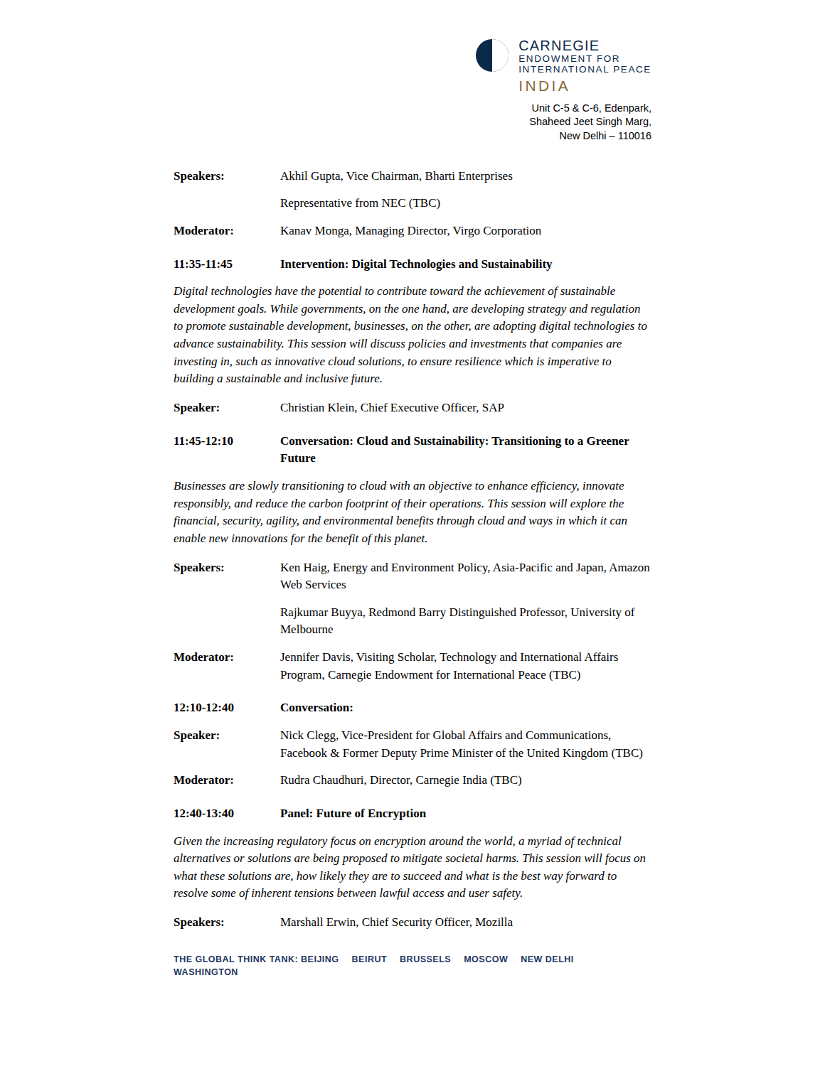CARNEGIE
ENDOWMENT FOR
INTERNATIONAL PEACE
INDIA
Unit C-5 & C-6, Edenpark,
Shaheed Jeet Singh Marg,
New Delhi – 110016
Speakers:
Akhil Gupta, Vice Chairman, Bharti Enterprises
Representative from NEC (TBC)
Moderator:
Kanav Monga, Managing Director, Virgo Corporation
11:35-11:45
Intervention: Digital Technologies and Sustainability
Digital technologies have the potential to contribute toward the achievement of sustainable development goals. While governments, on the one hand, are developing strategy and regulation to promote sustainable development, businesses, on the other, are adopting digital technologies to advance sustainability. This session will discuss policies and investments that companies are investing in, such as innovative cloud solutions, to ensure resilience which is imperative to building a sustainable and inclusive future.
Speaker:
Christian Klein, Chief Executive Officer, SAP
11:45-12:10
Conversation: Cloud and Sustainability: Transitioning to a Greener Future
Businesses are slowly transitioning to cloud with an objective to enhance efficiency, innovate responsibly, and reduce the carbon footprint of their operations. This session will explore the financial, security, agility, and environmental benefits through cloud and ways in which it can enable new innovations for the benefit of this planet.
Speakers:
Ken Haig, Energy and Environment Policy, Asia-Pacific and Japan, Amazon Web Services
Rajkumar Buyya, Redmond Barry Distinguished Professor, University of Melbourne
Moderator:
Jennifer Davis, Visiting Scholar, Technology and International Affairs Program, Carnegie Endowment for International Peace (TBC)
12:10-12:40
Conversation:
Speaker:
Nick Clegg, Vice-President for Global Affairs and Communications, Facebook & Former Deputy Prime Minister of the United Kingdom (TBC)
Moderator:
Rudra Chaudhuri, Director, Carnegie India (TBC)
12:40-13:40
Panel: Future of Encryption
Given the increasing regulatory focus on encryption around the world, a myriad of technical alternatives or solutions are being proposed to mitigate societal harms. This session will focus on what these solutions are, how likely they are to succeed and what is the best way forward to resolve some of inherent tensions between lawful access and user safety.
Speakers:
Marshall Erwin, Chief Security Officer, Mozilla
THE GLOBAL THINK TANK: BEIJING BEIRUT BRUSSELS MOSCOW NEW DELHI WASHINGTON